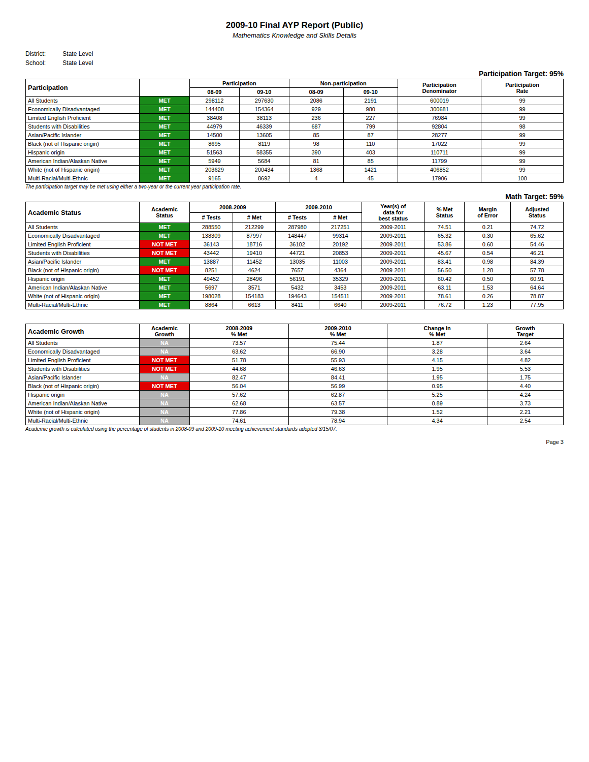2009-10 Final AYP Report (Public)
Mathematics Knowledge and Skills Details
District: State Level
School: State Level
Participation Target: 95%
| Participation | | Participation | Non-participation | Participation Denominator | Participation Rate |
| --- | --- | --- | --- | --- | --- |
| 08-09 | 09-10 | 08-09 | 09-10 |
| All Students | MET | 298112 | 297630 | 2086 | 2191 | 600019 | 99 |
| Economically Disadvantaged | MET | 144408 | 154364 | 929 | 980 | 300681 | 99 |
| Limited English Proficient | MET | 38408 | 38113 | 236 | 227 | 76984 | 99 |
| Students with Disabilities | MET | 44979 | 46339 | 687 | 799 | 92804 | 98 |
| Asian/Pacific Islander | MET | 14500 | 13605 | 85 | 87 | 28277 | 99 |
| Black (not of Hispanic origin) | MET | 8695 | 8119 | 98 | 110 | 17022 | 99 |
| Hispanic origin | MET | 51563 | 58355 | 390 | 403 | 110711 | 99 |
| American Indian/Alaskan Native | MET | 5949 | 5684 | 81 | 85 | 11799 | 99 |
| White (not of Hispanic origin) | MET | 203629 | 200434 | 1368 | 1421 | 406852 | 99 |
| Multi-Racial/Multi-Ethnic | MET | 9165 | 8692 | 4 | 45 | 17906 | 100 |
The participation target may be met using either a two-year or the current year participation rate.
Math Target: 59%
| Academic Status | Academic Status | 2008-2009 | 2009-2010 | Year(s) of data for best status | % Met Status | Margin of Error | Adjusted Status |
| --- | --- | --- | --- | --- | --- | --- | --- |
| # Tests | # Met | # Tests | # Met |
| All Students | MET | 288550 | 212299 | 287980 | 217251 | 2009-2011 | 74.51 | 0.21 | 74.72 |
| Economically Disadvantaged | MET | 138309 | 87997 | 148447 | 99314 | 2009-2011 | 65.32 | 0.30 | 65.62 |
| Limited English Proficient | NOT MET | 36143 | 18716 | 36102 | 20192 | 2009-2011 | 53.86 | 0.60 | 54.46 |
| Students with Disabilities | NOT MET | 43442 | 19410 | 44721 | 20853 | 2009-2011 | 45.67 | 0.54 | 46.21 |
| Asian/Pacific Islander | MET | 13887 | 11452 | 13035 | 11003 | 2009-2011 | 83.41 | 0.98 | 84.39 |
| Black (not of Hispanic origin) | NOT MET | 8251 | 4624 | 7657 | 4364 | 2009-2011 | 56.50 | 1.28 | 57.78 |
| Hispanic origin | MET | 49452 | 28496 | 56191 | 35329 | 2009-2011 | 60.42 | 0.50 | 60.91 |
| American Indian/Alaskan Native | MET | 5697 | 3571 | 5432 | 3453 | 2009-2011 | 63.11 | 1.53 | 64.64 |
| White (not of Hispanic origin) | MET | 198028 | 154183 | 194643 | 154511 | 2009-2011 | 78.61 | 0.26 | 78.87 |
| Multi-Racial/Multi-Ethnic | MET | 8864 | 6613 | 8411 | 6640 | 2009-2011 | 76.72 | 1.23 | 77.95 |
| Academic Growth | Academic Growth | 2008-2009 % Met | 2009-2010 % Met | Change in % Met | Growth Target |
| --- | --- | --- | --- | --- | --- |
| All Students | NA | 73.57 | 75.44 | 1.87 | 2.64 |
| Economically Disadvantaged | NA | 63.62 | 66.90 | 3.28 | 3.64 |
| Limited English Proficient | NOT MET | 51.78 | 55.93 | 4.15 | 4.82 |
| Students with Disabilities | NOT MET | 44.68 | 46.63 | 1.95 | 5.53 |
| Asian/Pacific Islander | NA | 82.47 | 84.41 | 1.95 | 1.75 |
| Black (not of Hispanic origin) | NOT MET | 56.04 | 56.99 | 0.95 | 4.40 |
| Hispanic origin | NA | 57.62 | 62.87 | 5.25 | 4.24 |
| American Indian/Alaskan Native | NA | 62.68 | 63.57 | 0.89 | 3.73 |
| White (not of Hispanic origin) | NA | 77.86 | 79.38 | 1.52 | 2.21 |
| Multi-Racial/Multi-Ethnic | NA | 74.61 | 78.94 | 4.34 | 2.54 |
Academic growth is calculated using the percentage of students in 2008-09 and 2009-10 meeting achievement standards adopted 3/15/07.
Page 3